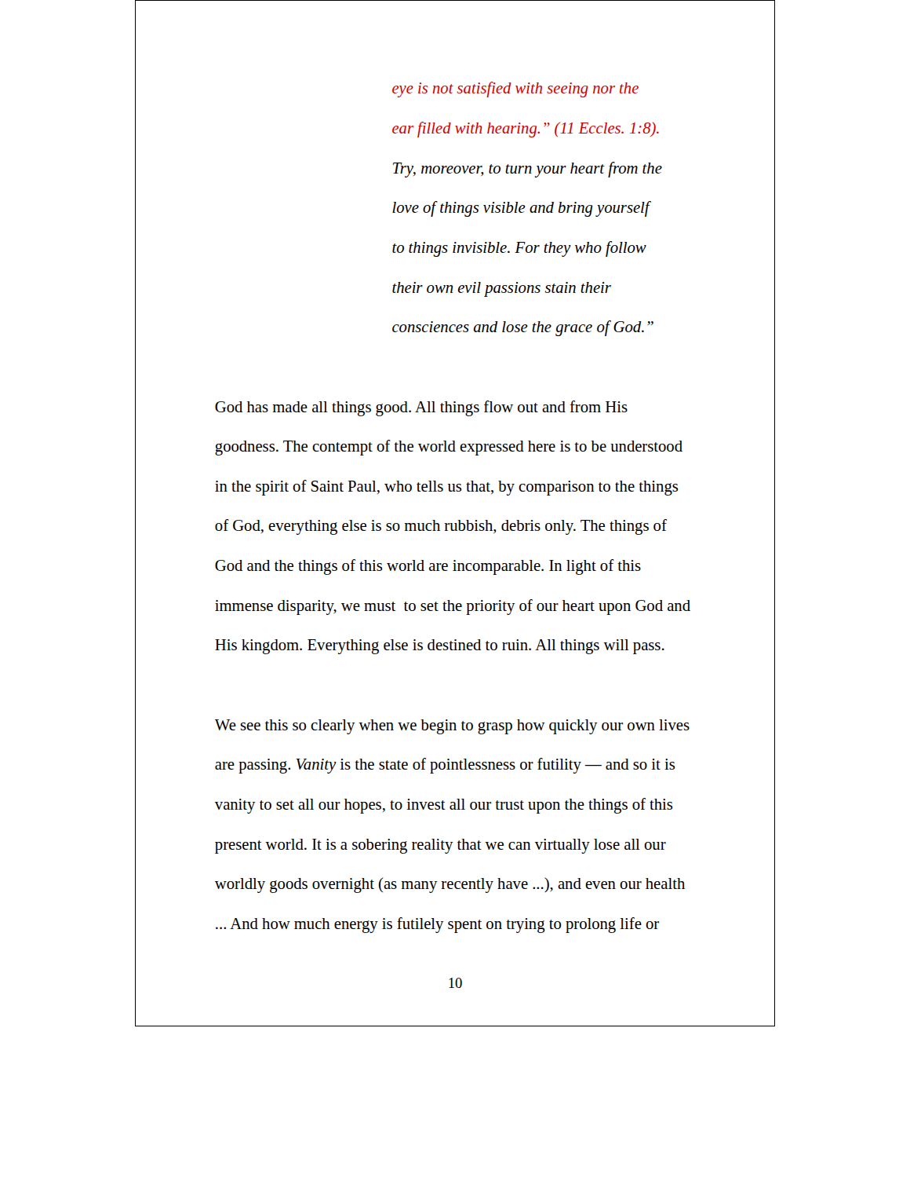eye is not satisfied with seeing nor the ear filled with hearing.” (11 Eccles. 1:8). Try, moreover, to turn your heart from the love of things visible and bring yourself to things invisible. For they who follow their own evil passions stain their consciences and lose the grace of God.”
God has made all things good. All things flow out and from His goodness. The contempt of the world expressed here is to be understood in the spirit of Saint Paul, who tells us that, by comparison to the things of God, everything else is so much rubbish, debris only. The things of God and the things of this world are incomparable. In light of this immense disparity, we must to set the priority of our heart upon God and His kingdom. Everything else is destined to ruin. All things will pass.
We see this so clearly when we begin to grasp how quickly our own lives are passing. Vanity is the state of pointlessness or futility — and so it is vanity to set all our hopes, to invest all our trust upon the things of this present world. It is a sobering reality that we can virtually lose all our worldly goods overnight (as many recently have ...), and even our health ... And how much energy is futilely spent on trying to prolong life or
10